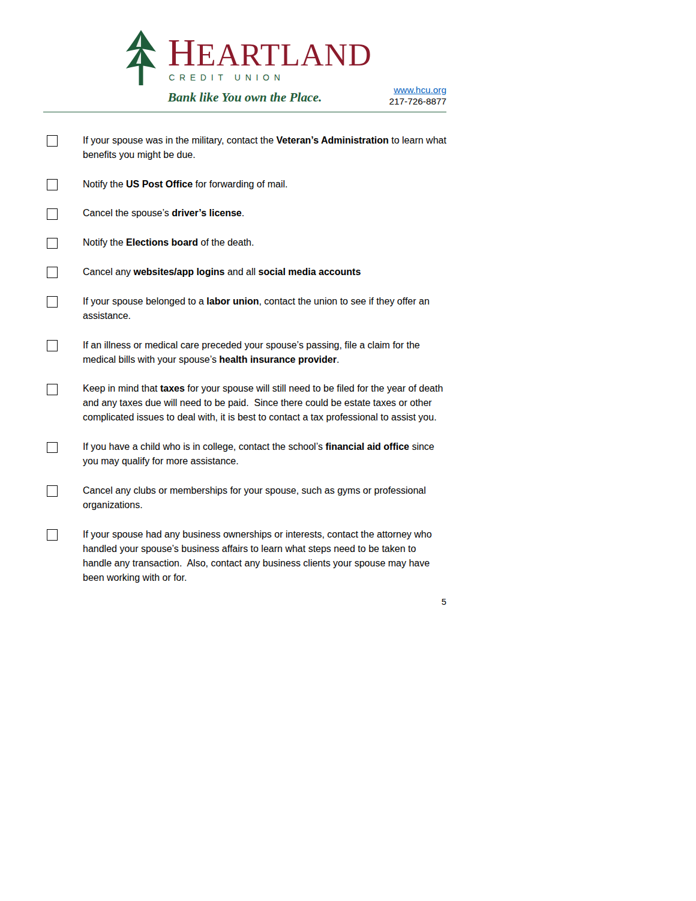HEARTLAND CREDIT UNION
Bank like You own the Place.
www.hcu.org
217-726-8877
If your spouse was in the military, contact the Veteran’s Administration to learn what benefits you might be due.
Notify the US Post Office for forwarding of mail.
Cancel the spouse’s driver’s license.
Notify the Elections board of the death.
Cancel any websites/app logins and all social media accounts
If your spouse belonged to a labor union, contact the union to see if they offer an assistance.
If an illness or medical care preceded your spouse’s passing, file a claim for the medical bills with your spouse’s health insurance provider.
Keep in mind that taxes for your spouse will still need to be filed for the year of death and any taxes due will need to be paid. Since there could be estate taxes or other complicated issues to deal with, it is best to contact a tax professional to assist you.
If you have a child who is in college, contact the school’s financial aid office since you may qualify for more assistance.
Cancel any clubs or memberships for your spouse, such as gyms or professional organizations.
If your spouse had any business ownerships or interests, contact the attorney who handled your spouse’s business affairs to learn what steps need to be taken to handle any transaction. Also, contact any business clients your spouse may have been working with or for.
5